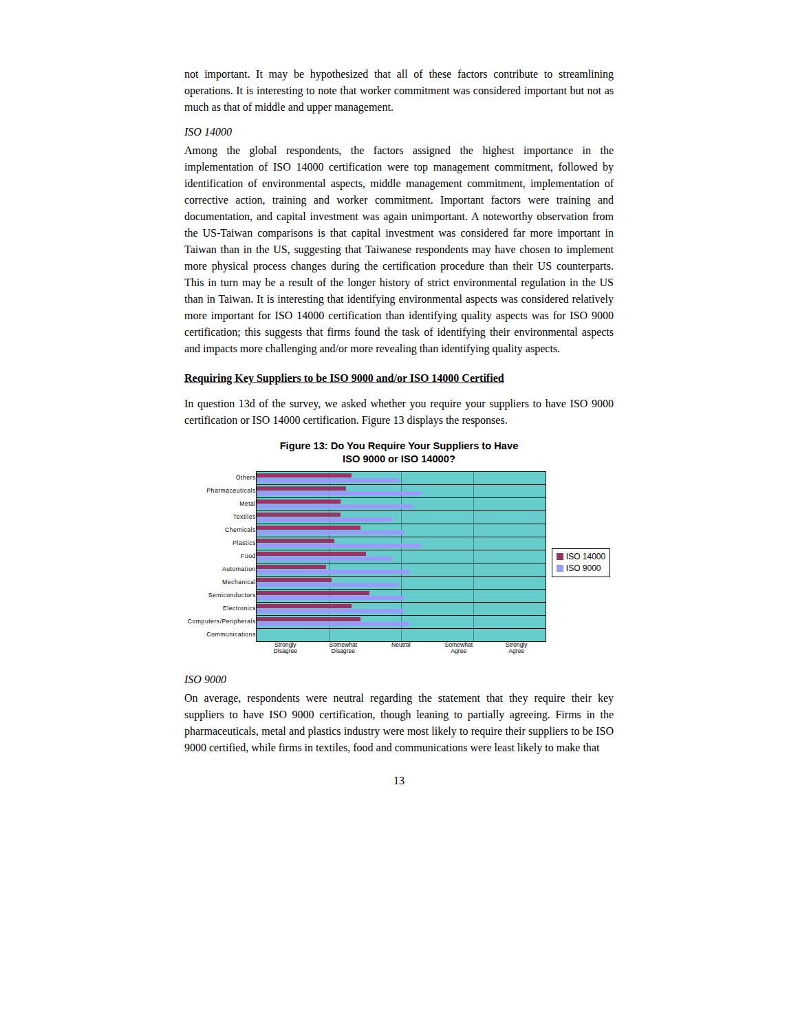not important. It may be hypothesized that all of these factors contribute to streamlining operations. It is interesting to note that worker commitment was considered important but not as much as that of middle and upper management.
ISO 14000
Among the global respondents, the factors assigned the highest importance in the implementation of ISO 14000 certification were top management commitment, followed by identification of environmental aspects, middle management commitment, implementation of corrective action, training and worker commitment. Important factors were training and documentation, and capital investment was again unimportant. A noteworthy observation from the US-Taiwan comparisons is that capital investment was considered far more important in Taiwan than in the US, suggesting that Taiwanese respondents may have chosen to implement more physical process changes during the certification procedure than their US counterparts. This in turn may be a result of the longer history of strict environmental regulation in the US than in Taiwan. It is interesting that identifying environmental aspects was considered relatively more important for ISO 14000 certification than identifying quality aspects was for ISO 9000 certification; this suggests that firms found the task of identifying their environmental aspects and impacts more challenging and/or more revealing than identifying quality aspects.
Requiring Key Suppliers to be ISO 9000 and/or ISO 14000 Certified
In question 13d of the survey, we asked whether you require your suppliers to have ISO 9000 certification or ISO 14000 certification. Figure 13 displays the responses.
Figure 13: Do You Require Your Suppliers to Have
ISO 9000 or ISO 14000?
| Others | |
| Pharmaceuticals | |
| Metal | |
| Textiles | |
| Chemicals | |
| Plastics | |
| Food | |
| Automation | |
| Mechanical | |
| Semiconductors | |
| Electronics | |
| Computers/Peripherals | |
| Communications | |
| | Strongly Disagree Somewhat Disagree Neutral Somewhat Agree Strongly Agree |
ISO 14000
ISO 9000
ISO 9000
On average, respondents were neutral regarding the statement that they require their key suppliers to have ISO 9000 certification, though leaning to partially agreeing. Firms in the pharmaceuticals, metal and plastics industry were most likely to require their suppliers to be ISO 9000 certified, while firms in textiles, food and communications were least likely to make that
13